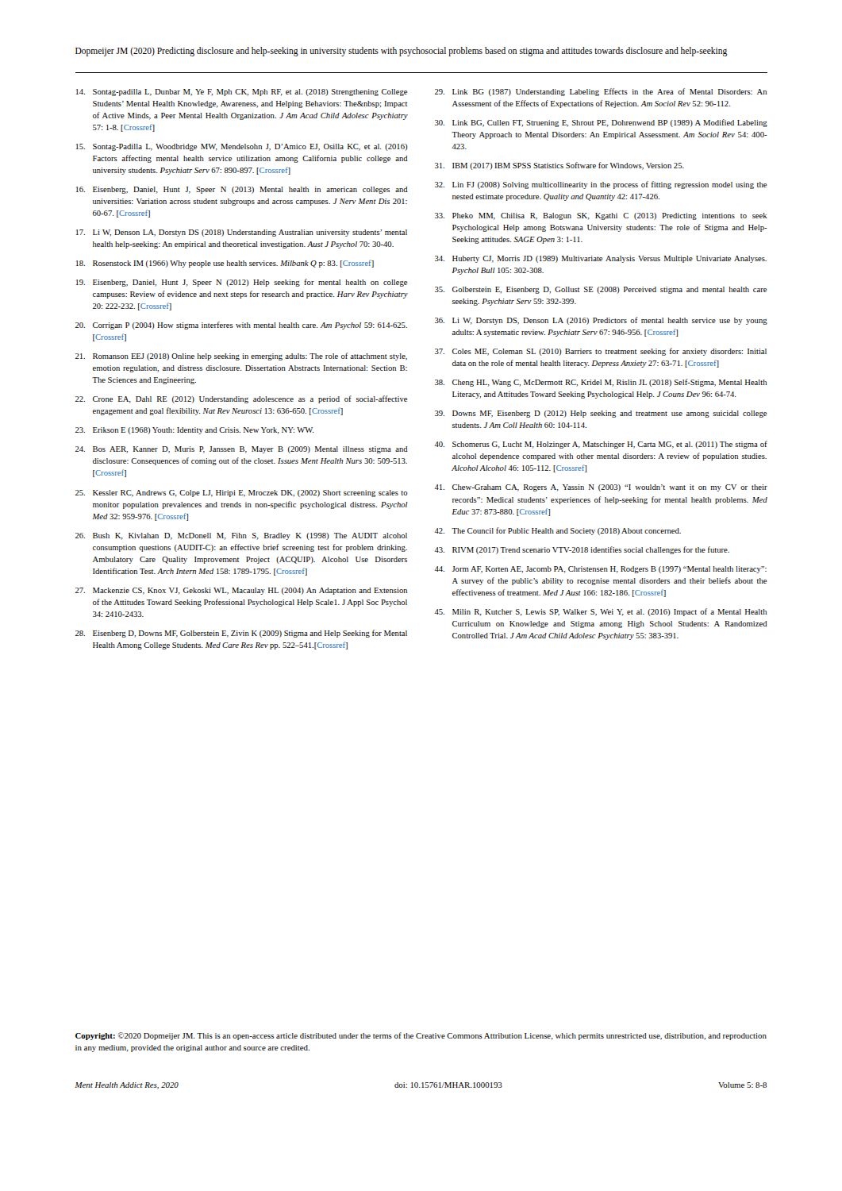Dopmeijer JM (2020) Predicting disclosure and help-seeking in university students with psychosocial problems based on stigma and attitudes towards disclosure and help-seeking
14. Sontag-padilla L, Dunbar M, Ye F, Mph CK, Mph RF, et al. (2018) Strengthening College Students’ Mental Health Knowledge, Awareness, and Helping Behaviors: The&nbsp; Impact of Active Minds, a Peer Mental Health Organization. J Am Acad Child Adolesc Psychiatry 57: 1-8. [Crossref]
15. Sontag-Padilla L, Woodbridge MW, Mendelsohn J, D’Amico EJ, Osilla KC, et al. (2016) Factors affecting mental health service utilization among California public college and university students. Psychiatr Serv 67: 890-897. [Crossref]
16. Eisenberg, Daniel, Hunt J, Speer N (2013) Mental health in american colleges and universities: Variation across student subgroups and across campuses. J Nerv Ment Dis 201: 60-67. [Crossref]
17. Li W, Denson LA, Dorstyn DS (2018) Understanding Australian university students’ mental health help-seeking: An empirical and theoretical investigation. Aust J Psychol 70: 30-40.
18. Rosenstock IM (1966) Why people use health services. Milbank Q p: 83. [Crossref]
19. Eisenberg, Daniel, Hunt J, Speer N (2012) Help seeking for mental health on college campuses: Review of evidence and next steps for research and practice. Harv Rev Psychiatry 20: 222-232. [Crossref]
20. Corrigan P (2004) How stigma interferes with mental health care. Am Psychol 59: 614-625. [Crossref]
21. Romanson EEJ (2018) Online help seeking in emerging adults: The role of attachment style, emotion regulation, and distress disclosure. Dissertation Abstracts International: Section B: The Sciences and Engineering.
22. Crone EA, Dahl RE (2012) Understanding adolescence as a period of social-affective engagement and goal flexibility. Nat Rev Neurosci 13: 636-650. [Crossref]
23. Erikson E (1968) Youth: Identity and Crisis. New York, NY: WW.
24. Bos AER, Kanner D, Muris P, Janssen B, Mayer B (2009) Mental illness stigma and disclosure: Consequences of coming out of the closet. Issues Ment Health Nurs 30: 509-513. [Crossref]
25. Kessler RC, Andrews G, Colpe LJ, Hiripi E, Mroczek DK, (2002) Short screening scales to monitor population prevalences and trends in non-specific psychological distress. Psychol Med 32: 959-976. [Crossref]
26. Bush K, Kivlahan D, McDonell M, Fihn S, Bradley K (1998) The AUDIT alcohol consumption questions (AUDIT-C): an effective brief screening test for problem drinking. Ambulatory Care Quality Improvement Project (ACQUIP). Alcohol Use Disorders Identification Test. Arch Intern Med 158: 1789-1795. [Crossref]
27. Mackenzie CS, Knox VJ, Gekoski WL, Macaulay HL (2004) An Adaptation and Extension of the Attitudes Toward Seeking Professional Psychological Help Scale1. J Appl Soc Psychol 34: 2410-2433.
28. Eisenberg D, Downs MF, Golberstein E, Zivin K (2009) Stigma and Help Seeking for Mental Health Among College Students. Med Care Res Rev pp. 522–541.[Crossref]
29. Link BG (1987) Understanding Labeling Effects in the Area of Mental Disorders: An Assessment of the Effects of Expectations of Rejection. Am Sociol Rev 52: 96-112.
30. Link BG, Cullen FT, Struening E, Shrout PE, Dohrenwend BP (1989) A Modified Labeling Theory Approach to Mental Disorders: An Empirical Assessment. Am Sociol Rev 54: 400-423.
31. IBM (2017) IBM SPSS Statistics Software for Windows, Version 25.
32. Lin FJ (2008) Solving multicollinearity in the process of fitting regression model using the nested estimate procedure. Quality and Quantity 42: 417-426.
33. Pheko MM, Chilisa R, Balogun SK, Kgathi C (2013) Predicting intentions to seek Psychological Help among Botswana University students: The role of Stigma and Help-Seeking attitudes. SAGE Open 3: 1-11.
34. Huberty CJ, Morris JD (1989) Multivariate Analysis Versus Multiple Univariate Analyses. Psychol Bull 105: 302-308.
35. Golberstein E, Eisenberg D, Gollust SE (2008) Perceived stigma and mental health care seeking. Psychiatr Serv 59: 392-399.
36. Li W, Dorstyn DS, Denson LA (2016) Predictors of mental health service use by young adults: A systematic review. Psychiatr Serv 67: 946-956. [Crossref]
37. Coles ME, Coleman SL (2010) Barriers to treatment seeking for anxiety disorders: Initial data on the role of mental health literacy. Depress Anxiety 27: 63-71. [Crossref]
38. Cheng HL, Wang C, McDermott RC, Kridel M, Rislin JL (2018) Self-Stigma, Mental Health Literacy, and Attitudes Toward Seeking Psychological Help. J Couns Dev 96: 64-74.
39. Downs MF, Eisenberg D (2012) Help seeking and treatment use among suicidal college students. J Am Coll Health 60: 104-114.
40. Schomerus G, Lucht M, Holzinger A, Matschinger H, Carta MG, et al. (2011) The stigma of alcohol dependence compared with other mental disorders: A review of population studies. Alcohol Alcohol 46: 105-112. [Crossref]
41. Chew-Graham CA, Rogers A, Yassin N (2003) “I wouldn’t want it on my CV or their records”: Medical students’ experiences of help-seeking for mental health problems. Med Educ 37: 873-880. [Crossref]
42. The Council for Public Health and Society (2018) About concerned.
43. RIVM (2017) Trend scenario VTV-2018 identifies social challenges for the future.
44. Jorm AF, Korten AE, Jacomb PA, Christensen H, Rodgers B (1997) “Mental health literacy”: A survey of the public’s ability to recognise mental disorders and their beliefs about the effectiveness of treatment. Med J Aust 166: 182-186. [Crossref]
45. Milin R, Kutcher S, Lewis SP, Walker S, Wei Y, et al. (2016) Impact of a Mental Health Curriculum on Knowledge and Stigma among High School Students: A Randomized Controlled Trial. J Am Acad Child Adolesc Psychiatry 55: 383-391.
Copyright: ©2020 Dopmeijer JM. This is an open-access article distributed under the terms of the Creative Commons Attribution License, which permits unrestricted use, distribution, and reproduction in any medium, provided the original author and source are credited.
Ment Health Addict Res, 2020
doi: 10.15761/MHAR.1000193
Volume 5: 8-8